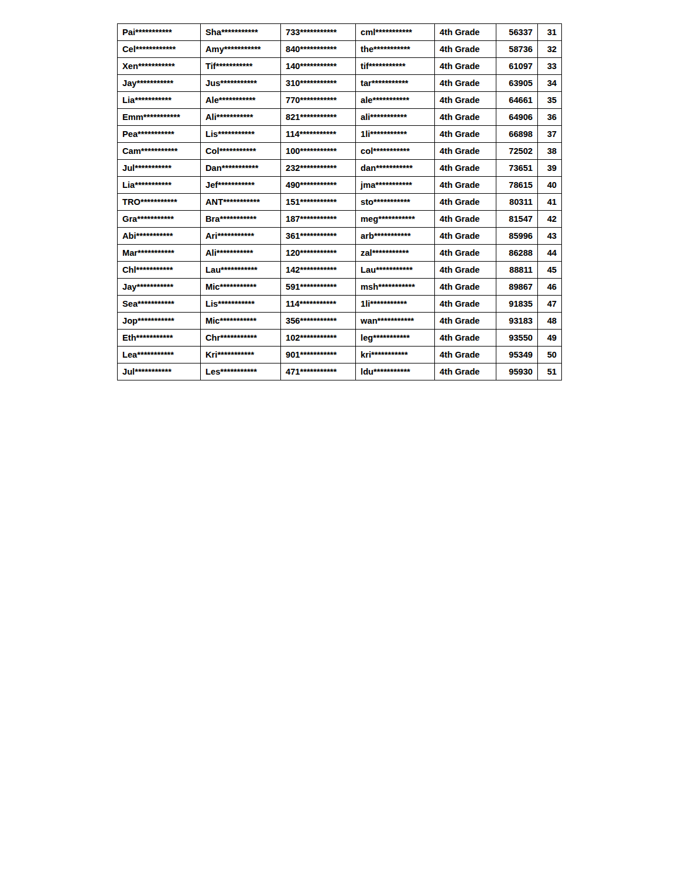| Pai*********** | Sha*********** | 733*********** | cml*********** | 4th Grade | 56337 | 31 |
| Cel************ | Amy*********** | 840*********** | the*********** | 4th Grade | 58736 | 32 |
| Xen*********** | Tif*********** | 140*********** | tif*********** | 4th Grade | 61097 | 33 |
| Jay*********** | Jus*********** | 310*********** | tar*********** | 4th Grade | 63905 | 34 |
| Lia*********** | Ale*********** | 770*********** | ale*********** | 4th Grade | 64661 | 35 |
| Emm*********** | Ali*********** | 821*********** | ali*********** | 4th Grade | 64906 | 36 |
| Pea*********** | Lis*********** | 114*********** | 1li*********** | 4th Grade | 66898 | 37 |
| Cam*********** | Col*********** | 100*********** | col*********** | 4th Grade | 72502 | 38 |
| Jul*********** | Dan*********** | 232*********** | dan*********** | 4th Grade | 73651 | 39 |
| Lia*********** | Jef*********** | 490*********** | jma*********** | 4th Grade | 78615 | 40 |
| TRO*********** | ANT*********** | 151*********** | sto*********** | 4th Grade | 80311 | 41 |
| Gra*********** | Bra*********** | 187*********** | meg*********** | 4th Grade | 81547 | 42 |
| Abi*********** | Ari*********** | 361*********** | arb*********** | 4th Grade | 85996 | 43 |
| Mar*********** | Ali*********** | 120*********** | zal*********** | 4th Grade | 86288 | 44 |
| Chl*********** | Lau*********** | 142*********** | Lau*********** | 4th Grade | 88811 | 45 |
| Jay*********** | Mic*********** | 591*********** | msh*********** | 4th Grade | 89867 | 46 |
| Sea*********** | Lis*********** | 114*********** | 1li*********** | 4th Grade | 91835 | 47 |
| Jop*********** | Mic*********** | 356*********** | wan*********** | 4th Grade | 93183 | 48 |
| Eth*********** | Chr*********** | 102*********** | leg*********** | 4th Grade | 93550 | 49 |
| Lea*********** | Kri*********** | 901*********** | kri*********** | 4th Grade | 95349 | 50 |
| Jul*********** | Les*********** | 471*********** | ldu*********** | 4th Grade | 95930 | 51 |